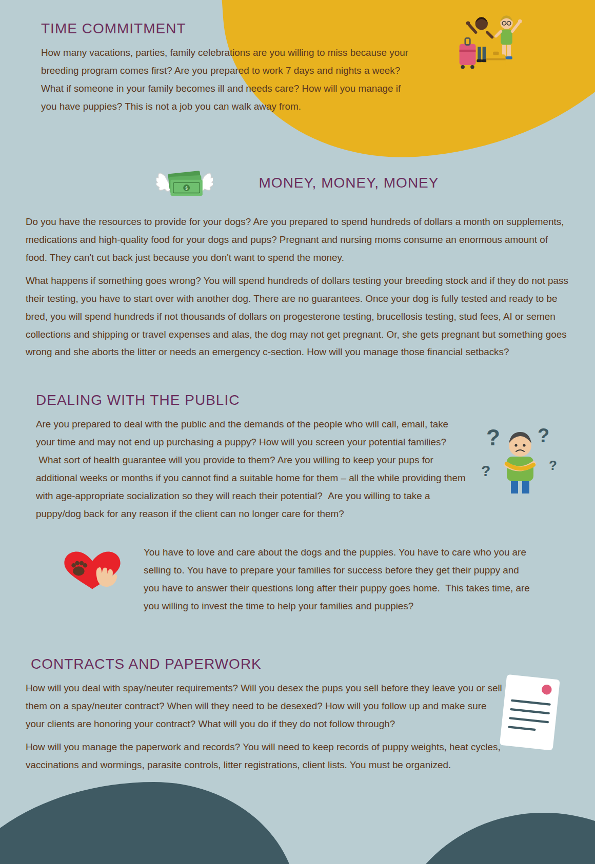Time Commitment
How many vacations, parties, family celebrations are you willing to miss because your breeding program comes first? Are you prepared to work 7 days and nights a week? What if someone in your family becomes ill and needs care? How will you manage if you have puppies? This is not a job you can walk away from.
$
Money, Money, Money
Do you have the resources to provide for your dogs? Are you prepared to spend hundreds of dollars a month on supplements, medications and high-quality food for your dogs and pups? Pregnant and nursing moms consume an enormous amount of food. They can't cut back just because you don't want to spend the money.
What happens if something goes wrong? You will spend hundreds of dollars testing your breeding stock and if they do not pass their testing, you have to start over with another dog. There are no guarantees. Once your dog is fully tested and ready to be bred, you will spend hundreds if not thousands of dollars on progesterone testing, brucellosis testing, stud fees, AI or semen collections and shipping or travel expenses and alas, the dog may not get pregnant. Or, she gets pregnant but something goes wrong and she aborts the litter or needs an emergency c-section. How will you manage those financial setbacks?
Dealing with the Public
Are you prepared to deal with the public and the demands of the people who will call, email, take your time and may not end up purchasing a puppy? How will you screen your potential families? What sort of health guarantee will you provide to them? Are you willing to keep your pups for additional weeks or months if you cannot find a suitable home for them – all the while providing them with age-appropriate socialization so they will reach their potential? Are you willing to take a puppy/dog back for any reason if the client can no longer care for them?
? ? ? ?
You have to love and care about the dogs and the puppies. You have to care who you are selling to. You have to prepare your families for success before they get their puppy and you have to answer their questions long after their puppy goes home. This takes time, are you willing to invest the time to help your families and puppies?
Contracts and Paperwork
How will you deal with spay/neuter requirements? Will you desex the pups you sell before they leave you or sell them on a spay/neuter contract? When will they need to be desexed? How will you follow up and make sure your clients are honoring your contract? What will you do if they do not follow through?
How will you manage the paperwork and records? You will need to keep records of puppy weights, heat cycles, vaccinations and wormings, parasite controls, litter registrations, client lists. You must be organized.